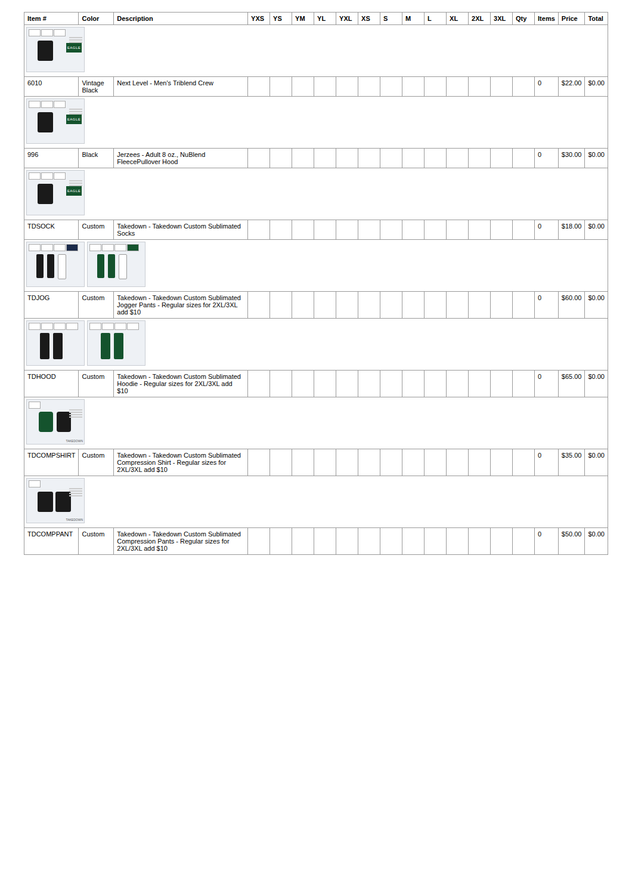| Item # | Color | Description | YXS | YS | YM | YL | YXL | XS | S | M | L | XL | 2XL | 3XL | Qty | Items | Price | Total |
| --- | --- | --- | --- | --- | --- | --- | --- | --- | --- | --- | --- | --- | --- | --- | --- | --- | --- | --- |
| EAGLE |
| 6010 | Vintage Black | Next Level - Men's Triblend Crew | | | | | | | | | | | | | | 0 | $22.00 | $0.00 |
| EAGLE |
| 996 | Black | Jerzees - Adult 8 oz., NuBlend FleecePullover Hood | | | | | | | | | | | | | | 0 | $30.00 | $0.00 |
| EAGLE |
| TDSOCK | Custom | Takedown - Takedown Custom Sublimated Socks | | | | | | | | | | | | | | 0 | $18.00 | $0.00 |
| TDJOG | Custom | Takedown - Takedown Custom Sublimated Jogger Pants - Regular sizes for 2XL/3XL add $10 | | | | | | | | | | | | | | 0 | $60.00 | $0.00 |
| TDHOOD | Custom | Takedown - Takedown Custom Sublimated Hoodie - Regular sizes for 2XL/3XL add $10 | | | | | | | | | | | | | | 0 | $65.00 | $0.00 |
| TAKEDOWN |
| TDCOMPSHIRT | Custom | Takedown - Takedown Custom Sublimated Compression Shirt - Regular sizes for 2XL/3XL add $10 | | | | | | | | | | | | | | 0 | $35.00 | $0.00 |
| TAKEDOWN |
| TDCOMPPANT | Custom | Takedown - Takedown Custom Sublimated Compression Pants - Regular sizes for 2XL/3XL add $10 | | | | | | | | | | | | | | 0 | $50.00 | $0.00 |